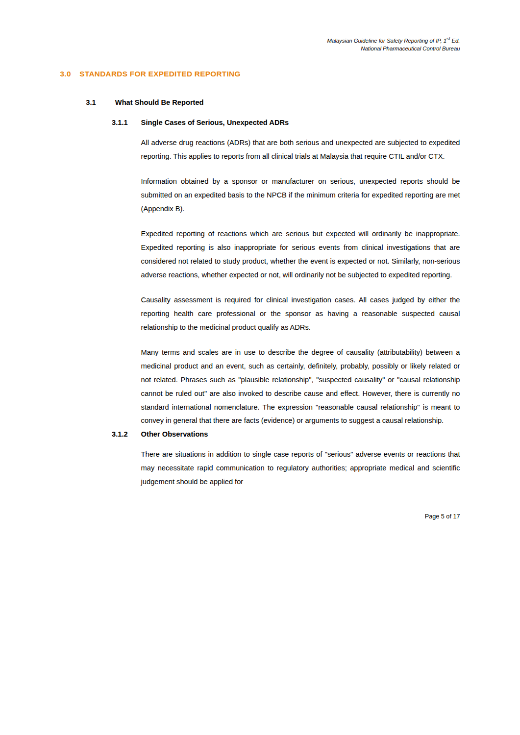Malaysian Guideline for Safety Reporting of IP, 1st Ed.
National Pharmaceutical Control Bureau
3.0 STANDARDS FOR EXPEDITED REPORTING
3.1 What Should Be Reported
3.1.1 Single Cases of Serious, Unexpected ADRs
All adverse drug reactions (ADRs) that are both serious and unexpected are subjected to expedited reporting. This applies to reports from all clinical trials at Malaysia that require CTIL and/or CTX.
Information obtained by a sponsor or manufacturer on serious, unexpected reports should be submitted on an expedited basis to the NPCB if the minimum criteria for expedited reporting are met (Appendix B).
Expedited reporting of reactions which are serious but expected will ordinarily be inappropriate. Expedited reporting is also inappropriate for serious events from clinical investigations that are considered not related to study product, whether the event is expected or not. Similarly, non-serious adverse reactions, whether expected or not, will ordinarily not be subjected to expedited reporting.
Causality assessment is required for clinical investigation cases. All cases judged by either the reporting health care professional or the sponsor as having a reasonable suspected causal relationship to the medicinal product qualify as ADRs.
Many terms and scales are in use to describe the degree of causality (attributability) between a medicinal product and an event, such as certainly, definitely, probably, possibly or likely related or not related. Phrases such as "plausible relationship", "suspected causality" or "causal relationship cannot be ruled out" are also invoked to describe cause and effect. However, there is currently no standard international nomenclature. The expression "reasonable causal relationship" is meant to convey in general that there are facts (evidence) or arguments to suggest a causal relationship.
3.1.2 Other Observations
There are situations in addition to single case reports of "serious" adverse events or reactions that may necessitate rapid communication to regulatory authorities; appropriate medical and scientific judgement should be applied for
Page 5 of 17